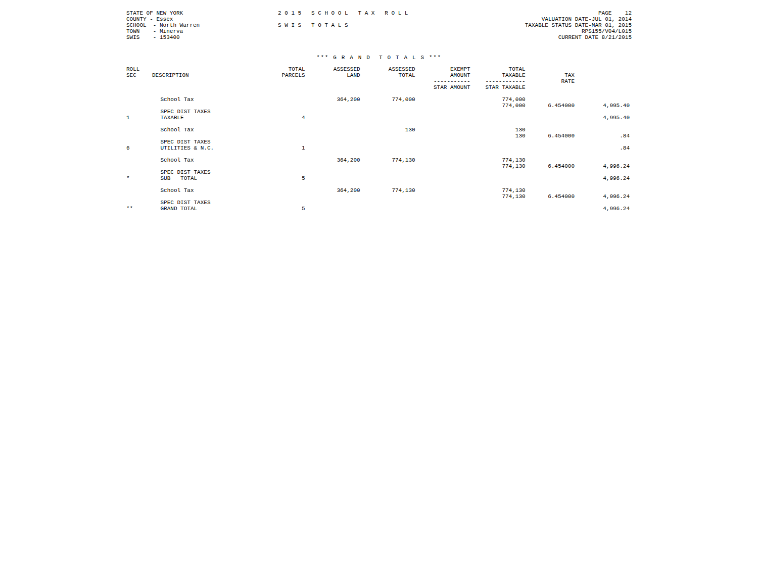| STATE OF NEW YORK | 2 0 1 5 S C H O O L T A X R O L L | PAGE 12 |
| COUNTY - Essex | | VALUATION DATE-JUL 01, 2014 |
| SCHOOL - North Warren | S W I S T O T A L S | TAXABLE STATUS DATE-MAR 01, 2015 |
| TOWN - Minerva | | RPS155/V04/L015 |
| SWIS - 153400 | | CURRENT DATE 8/21/2015 |
*** G R A N D T O T A L S ***
| ROLL | | TOTAL | ASSESSED | ASSESSED | EXEMPT | TOTAL | | |
| SEC | DESCRIPTION | PARCELS | LAND | TOTAL | AMOUNT | TAXABLE | TAX | |
| | | | | | ----------- | ------------ | RATE | |
| | | | | | STAR AMOUNT | STAR TAXABLE | | |
| | School Tax | | 364,200 | 774,000 | | 774,000 | | |
| | | | | | | 774,000 | 6.454000 | 4,995.40 |
| | SPEC DIST TAXES | | | | | | | |
| 1 | TAXABLE | 4 | | | | | | 4,995.40 |
| | School Tax | | | 130 | | 130 | | |
| | | | | | | 130 | 6.454000 | .84 |
| | SPEC DIST TAXES | | | | | | | |
| 6 | UTILITIES & N.C. | 1 | | | | | | .84 |
| | School Tax | | 364,200 | 774,130 | | 774,130 | | |
| | | | | | | 774,130 | 6.454000 | 4,996.24 |
| | SPEC DIST TAXES | | | | | | | |
| * | SUB TOTAL | 5 | | | | | | 4,996.24 |
| | School Tax | | 364,200 | 774,130 | | 774,130 | | |
| | | | | | | 774,130 | 6.454000 | 4,996.24 |
| | SPEC DIST TAXES | | | | | | | |
| ** | GRAND TOTAL | 5 | | | | | | 4,996.24 |